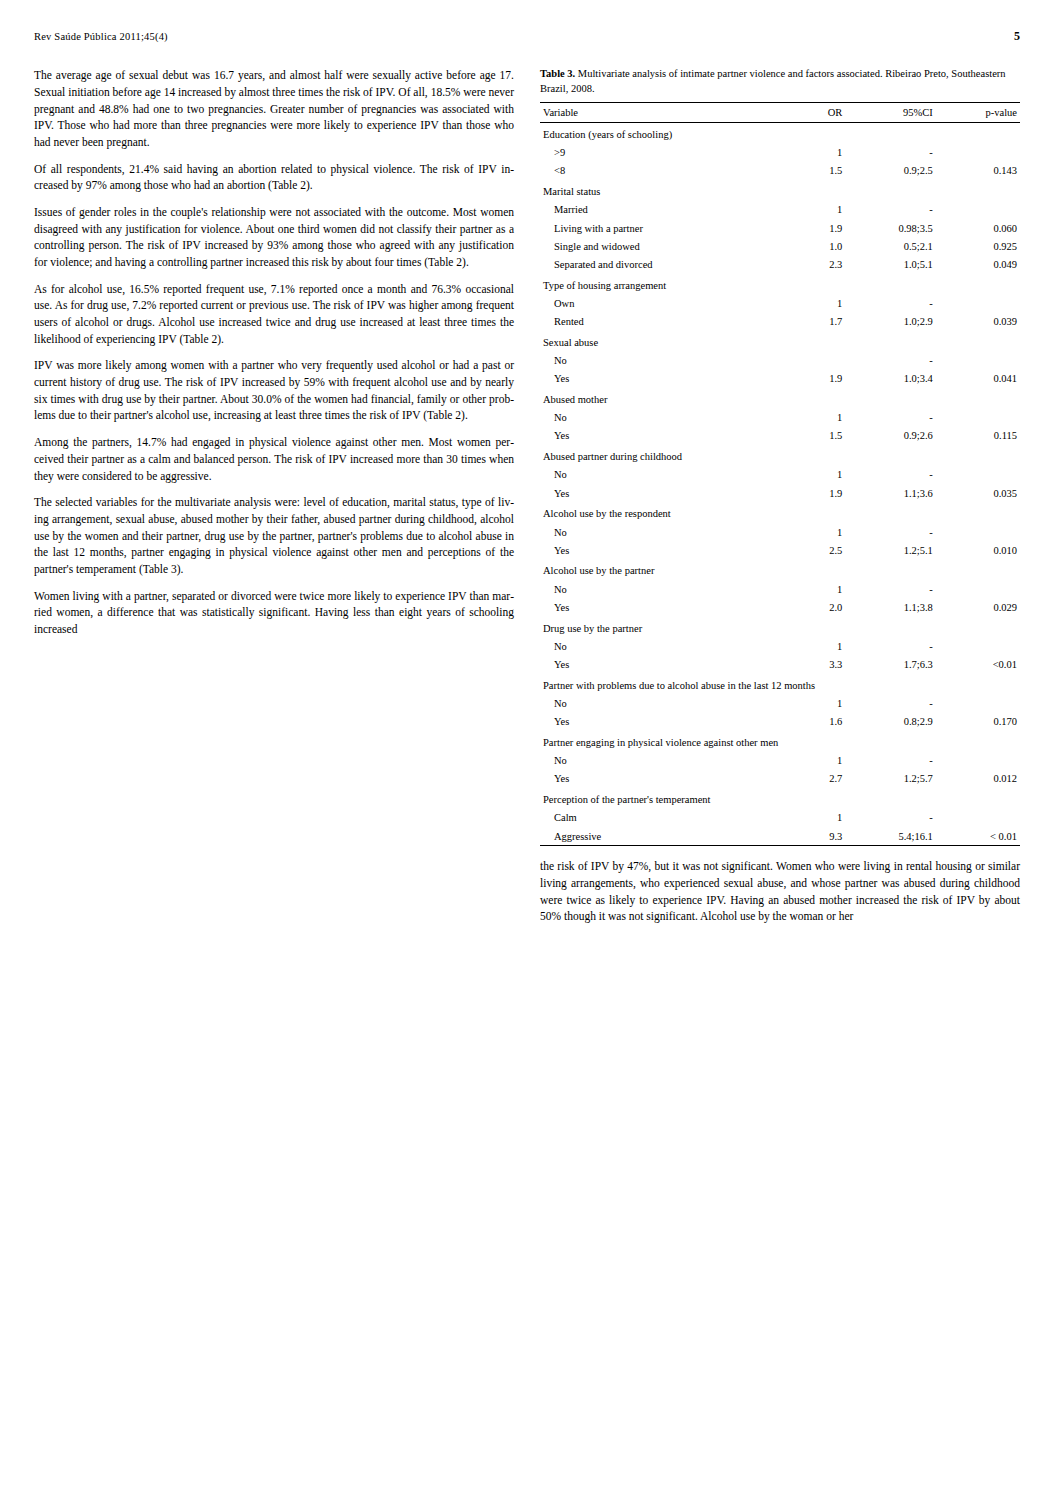Rev Saúde Pública 2011;45(4)
5
The average age of sexual debut was 16.7 years, and almost half were sexually active before age 17. Sexual initiation before age 14 increased by almost three times the risk of IPV. Of all, 18.5% were never pregnant and 48.8% had one to two pregnancies. Greater number of pregnancies was associated with IPV. Those who had more than three pregnancies were more likely to experience IPV than those who had never been pregnant.
Of all respondents, 21.4% said having an abortion related to physical violence. The risk of IPV increased by 97% among those who had an abortion (Table 2).
Issues of gender roles in the couple's relationship were not associated with the outcome. Most women disagreed with any justification for violence. About one third women did not classify their partner as a controlling person. The risk of IPV increased by 93% among those who agreed with any justification for violence; and having a controlling partner increased this risk by about four times (Table 2).
As for alcohol use, 16.5% reported frequent use, 7.1% reported once a month and 76.3% occasional use. As for drug use, 7.2% reported current or previous use. The risk of IPV was higher among frequent users of alcohol or drugs. Alcohol use increased twice and drug use increased at least three times the likelihood of experiencing IPV (Table 2).
IPV was more likely among women with a partner who very frequently used alcohol or had a past or current history of drug use. The risk of IPV increased by 59% with frequent alcohol use and by nearly six times with drug use by their partner. About 30.0% of the women had financial, family or other problems due to their partner's alcohol use, increasing at least three times the risk of IPV (Table 2).
Among the partners, 14.7% had engaged in physical violence against other men. Most women perceived their partner as a calm and balanced person. The risk of IPV increased more than 30 times when they were considered to be aggressive.
The selected variables for the multivariate analysis were: level of education, marital status, type of living arrangement, sexual abuse, abused mother by their father, abused partner during childhood, alcohol use by the women and their partner, drug use by the partner, partner's problems due to alcohol abuse in the last 12 months, partner engaging in physical violence against other men and perceptions of the partner's temperament (Table 3).
Women living with a partner, separated or divorced were twice more likely to experience IPV than married women, a difference that was statistically significant. Having less than eight years of schooling increased
Table 3. Multivariate analysis of intimate partner violence and factors associated. Ribeirao Preto, Southeastern Brazil, 2008.
| Variable | OR | 95%CI | p-value |
| --- | --- | --- | --- |
| Education (years of schooling) |
| >9 | 1 | - | |
| <8 | 1.5 | 0.9;2.5 | 0.143 |
| Marital status |
| Married | 1 | - | |
| Living with a partner | 1.9 | 0.98;3.5 | 0.060 |
| Single and widowed | 1.0 | 0.5;2.1 | 0.925 |
| Separated and divorced | 2.3 | 1.0;5.1 | 0.049 |
| Type of housing arrangement |
| Own | 1 | - | |
| Rented | 1.7 | 1.0;2.9 | 0.039 |
| Sexual abuse |
| No | | - | |
| Yes | 1.9 | 1.0;3.4 | 0.041 |
| Abused mother |
| No | 1 | - | |
| Yes | 1.5 | 0.9;2.6 | 0.115 |
| Abused partner during childhood |
| No | 1 | - | |
| Yes | 1.9 | 1.1;3.6 | 0.035 |
| Alcohol use by the respondent |
| No | 1 | - | |
| Yes | 2.5 | 1.2;5.1 | 0.010 |
| Alcohol use by the partner |
| No | 1 | - | |
| Yes | 2.0 | 1.1;3.8 | 0.029 |
| Drug use by the partner |
| No | 1 | - | |
| Yes | 3.3 | 1.7;6.3 | <0.01 |
| Partner with problems due to alcohol abuse in the last 12 months |
| No | 1 | - | |
| Yes | 1.6 | 0.8;2.9 | 0.170 |
| Partner engaging in physical violence against other men |
| No | 1 | - | |
| Yes | 2.7 | 1.2;5.7 | 0.012 |
| Perception of the partner's temperament |
| Calm | 1 | - | |
| Aggressive | 9.3 | 5.4;16.1 | < 0.01 |
the risk of IPV by 47%, but it was not significant. Women who were living in rental housing or similar living arrangements, who experienced sexual abuse, and whose partner was abused during childhood were twice as likely to experience IPV. Having an abused mother increased the risk of IPV by about 50% though it was not significant. Alcohol use by the woman or her